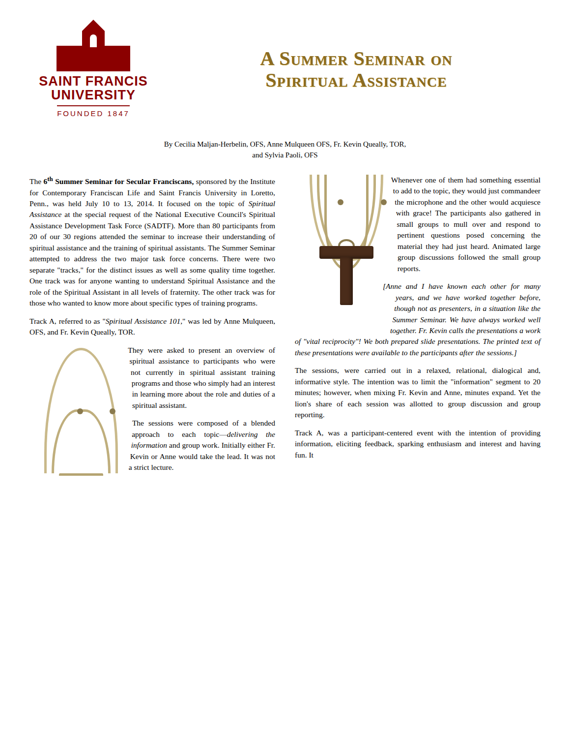SAINT FRANCIS
UNIVERSITY
FOUNDED 1847
A Summer Seminar on
Spiritual Assistance
By Cecilia Maljan-Herbelin, OFS, Anne Mulqueen OFS, Fr. Kevin Queally, TOR,
and Sylvia Paoli, OFS
The 6th Summer Seminar for Secular Franciscans, sponsored by the Institute for Contemporary Franciscan Life and Saint Francis University in Loretto, Penn., was held July 10 to 13, 2014. It focused on the topic of Spiritual Assistance at the special request of the National Executive Council's Spiritual Assistance Development Task Force (SADTF). More than 80 participants from 20 of our 30 regions attended the seminar to increase their understanding of spiritual assistance and the training of spiritual assistants. The Summer Seminar attempted to address the two major task force concerns. There were two separate "tracks," for the distinct issues as well as some quality time together. One track was for anyone wanting to understand Spiritual Assistance and the role of the Spiritual Assistant in all levels of fraternity. The other track was for those who wanted to know more about specific types of training programs.
Track A, referred to as "Spiritual Assistance 101," was led by Anne Mulqueen, OFS, and Fr. Kevin Queally, TOR.
They were asked to present an overview of spiritual assistance to participants who were not currently in spiritual assistant training programs and those who simply had an interest in learning more about the role and duties of a spiritual assistant.
The sessions were composed of a blended approach to each topic—delivering the information and group work. Initially either Fr. Kevin or Anne would take the lead. It was not a strict lecture.
Whenever one of them had something essential to add to the topic, they would just commandeer the microphone and the other would acquiesce with grace! The participants also gathered in small groups to mull over and respond to pertinent questions posed concerning the material they had just heard. Animated large group discussions followed the small group reports.
[Anne and I have known each other for many years, and we have worked together before, though not as presenters, in a situation like the Summer Seminar. We have always worked well together. Fr. Kevin calls the presentations a work of "vital reciprocity"! We both prepared slide presentations. The printed text of these presentations were available to the participants after the sessions.]
The sessions, were carried out in a relaxed, relational, dialogical and, informative style. The intention was to limit the "information" segment to 20 minutes; however, when mixing Fr. Kevin and Anne, minutes expand. Yet the lion's share of each session was allotted to group discussion and group reporting.
Track A, was a participant-centered event with the intention of providing information, eliciting feedback, sparking enthusiasm and interest and having fun. It